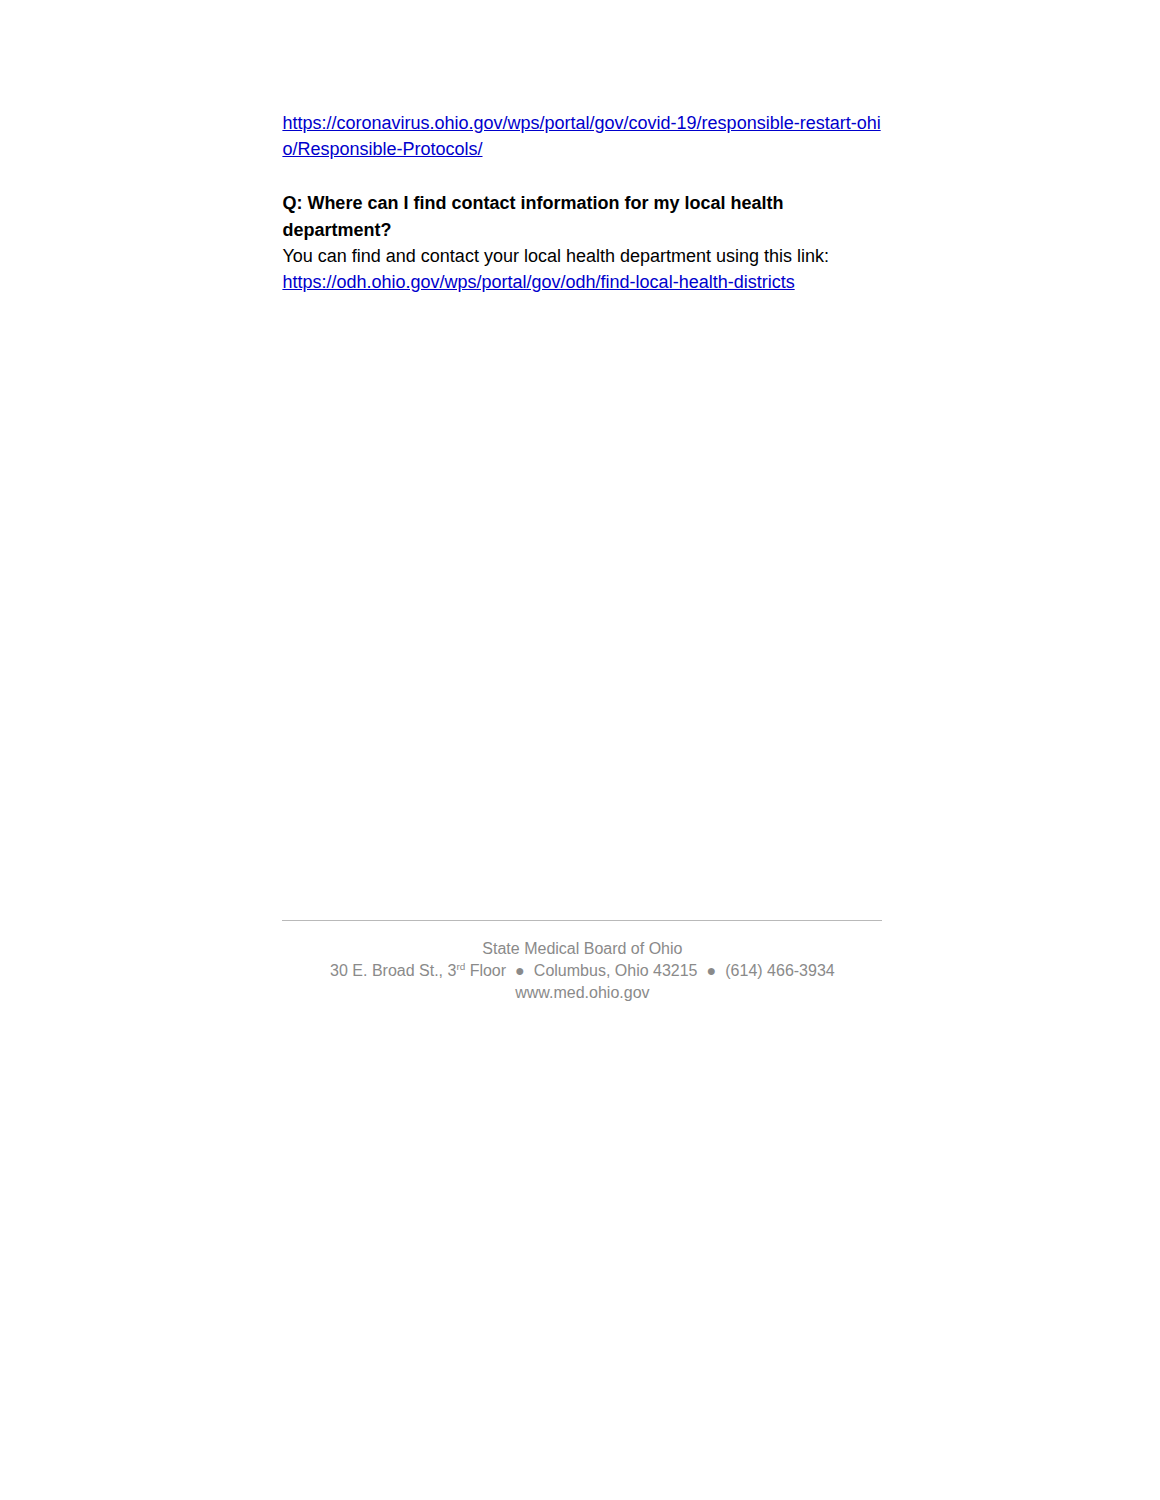https://coronavirus.ohio.gov/wps/portal/gov/covid-19/responsible-restart-ohio/Responsible-Protocols/
Q: Where can I find contact information for my local health department?
You can find and contact your local health department using this link:
https://odh.ohio.gov/wps/portal/gov/odh/find-local-health-districts
State Medical Board of Ohio
30 E. Broad St., 3rd Floor ● Columbus, Ohio 43215 ● (614) 466-3934
www.med.ohio.gov